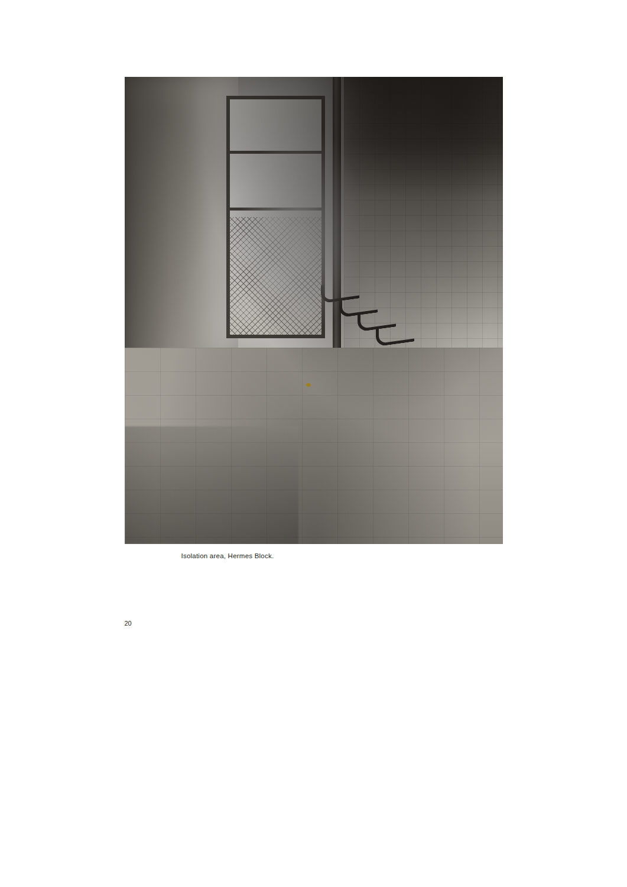Isolation area, Hermes Block.
20